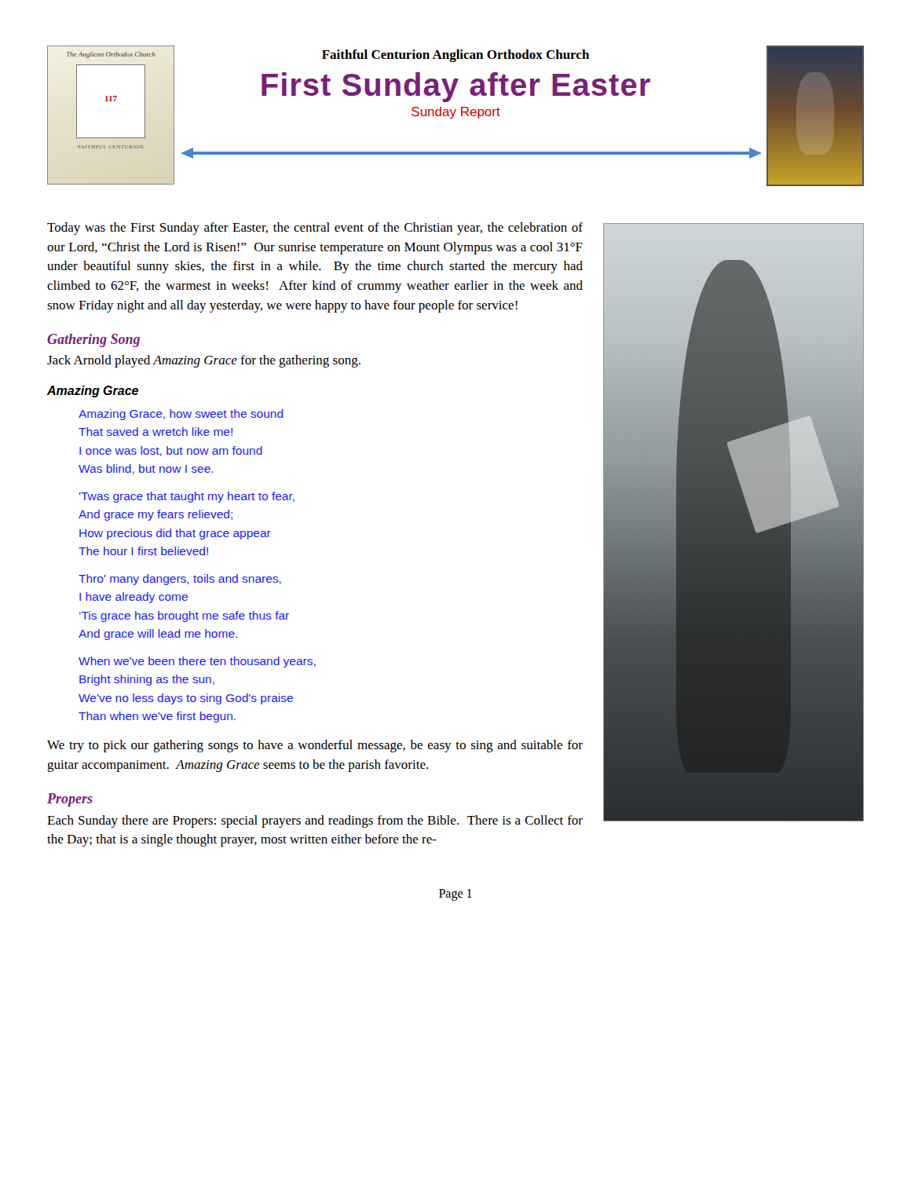The Anglican Orthodox Church
FAITHFUL CENTURION
Faithful Centurion Anglican Orthodox Church
First Sunday after Easter
Sunday Report
Today was the First Sunday after Easter, the central event of the Christian year, the celebration of our Lord, “Christ the Lord is Risen!” Our sunrise temperature on Mount Olympus was a cool 31°F under beautiful sunny skies, the first in a while. By the time church started the mercury had climbed to 62°F, the warmest in weeks! After kind of crummy weather earlier in the week and snow Friday night and all day yesterday, we were happy to have four people for service!
Gathering Song
Jack Arnold played Amazing Grace for the gathering song.
Amazing Grace
Amazing Grace, how sweet the sound
That saved a wretch like me!
I once was lost, but now am found
Was blind, but now I see.
'Twas grace that taught my heart to fear,
And grace my fears relieved;
How precious did that grace appear
The hour I first believed!
Thro' many dangers, toils and snares,
I have already come
‘Tis grace has brought me safe thus far
And grace will lead me home.
When we've been there ten thousand years,
Bright shining as the sun,
We've no less days to sing God's praise
Than when we've first begun.
We try to pick our gathering songs to have a wonderful message, be easy to sing and suitable for guitar accompaniment. Amazing Grace seems to be the parish favorite.
Propers
Each Sunday there are Propers: special prayers and readings from the Bible. There is a Collect for the Day; that is a single thought prayer, most written either before the re-
Page 1